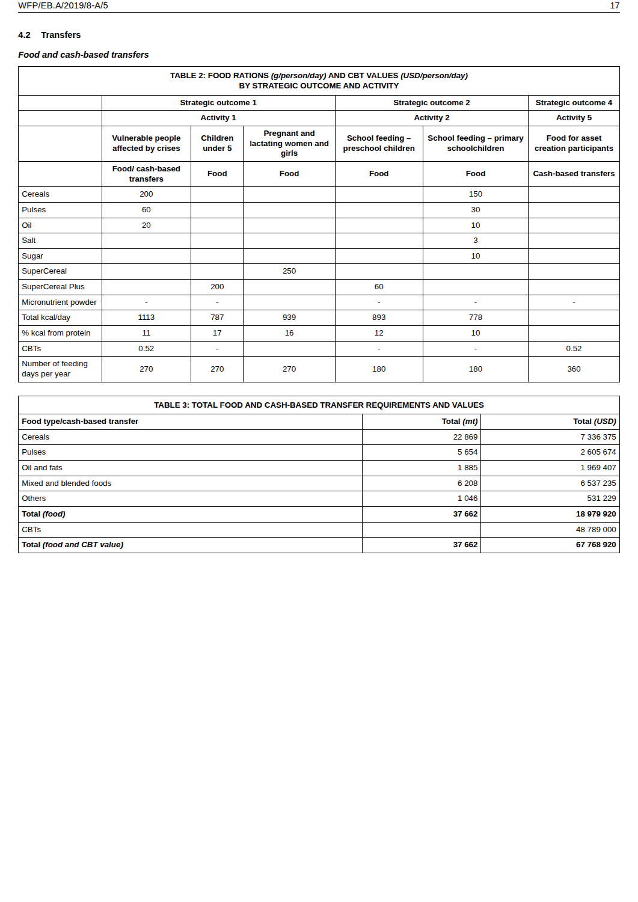WFP/EB.A/2019/8-A/5 17
4.2 Transfers
Food and cash-based transfers
TABLE 2: FOOD RATIONS (g/person/day) AND CBT VALUES (USD/person/day) BY STRATEGIC OUTCOME AND ACTIVITY
| | Strategic outcome 1 | Strategic outcome 2 | Strategic outcome 4 |
| --- | --- | --- | --- |
| | Activity 1 | Activity 2 | Activity 5 |
| | Vulnerable people affected by crises | Children under 5 | Pregnant and lactating women and girls | School feeding – preschool children | School feeding – primary schoolchildren | Food for asset creation participants |
| | Food/ cash-based transfers | Food | Food | Food | Food | Cash-based transfers |
| Cereals | 200 | | | | 150 | |
| Pulses | 60 | | | | 30 | |
| Oil | 20 | | | | 10 | |
| Salt | | | | | 3 | |
| Sugar | | | | | 10 | |
| SuperCereal | | | 250 | | | |
| SuperCereal Plus | | 200 | | 60 | | |
| Micronutrient powder | - | - | | - | - | - |
| Total kcal/day | 1113 | 787 | 939 | 893 | 778 | |
| % kcal from protein | 11 | 17 | 16 | 12 | 10 | |
| CBTs | 0.52 | - | | - | - | 0.52 |
| Number of feeding days per year | 270 | 270 | 270 | 180 | 180 | 360 |
TABLE 3: TOTAL FOOD AND CASH-BASED TRANSFER REQUIREMENTS AND VALUES
| Food type/cash-based transfer | Total (mt) | Total (USD) |
| --- | --- | --- |
| Cereals | 22 869 | 7 336 375 |
| Pulses | 5 654 | 2 605 674 |
| Oil and fats | 1 885 | 1 969 407 |
| Mixed and blended foods | 6 208 | 6 537 235 |
| Others | 1 046 | 531 229 |
| Total (food) | 37 662 | 18 979 920 |
| CBTs | | 48 789 000 |
| Total (food and CBT value) | 37 662 | 67 768 920 |